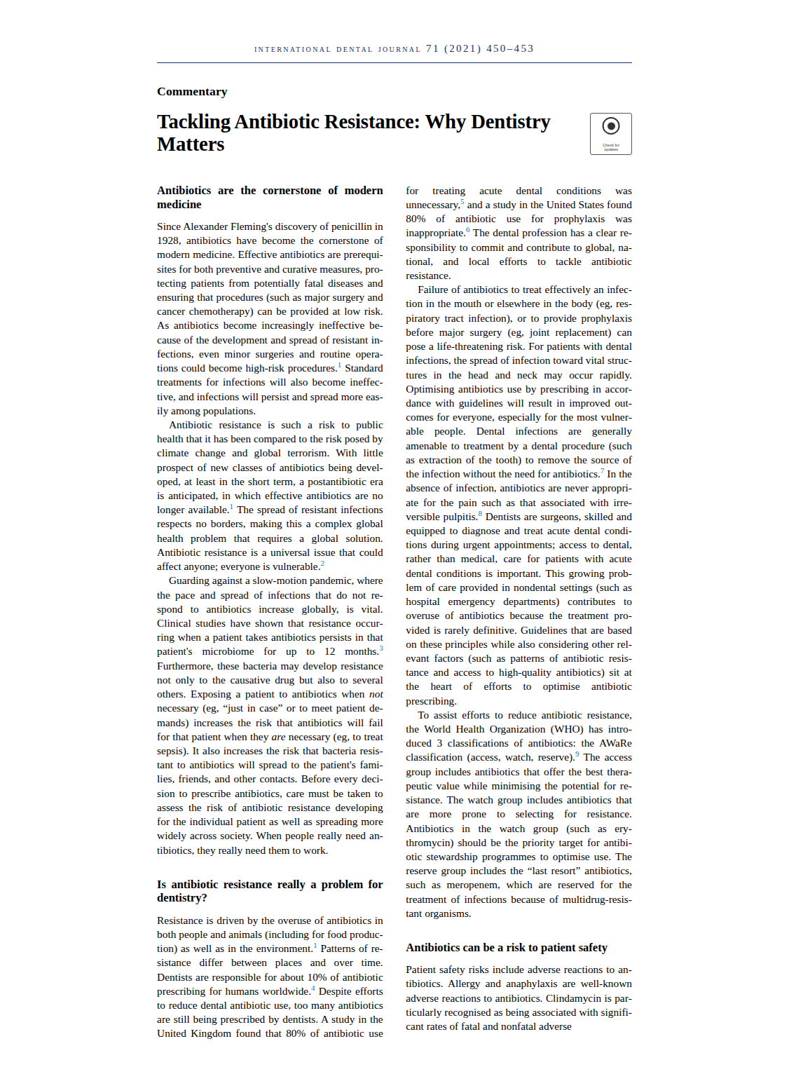international dental journal 71 (2021) 450–453
Commentary
Tackling Antibiotic Resistance: Why Dentistry Matters
Check for
updates
Antibiotics are the cornerstone of modern medicine
Since Alexander Fleming's discovery of penicillin in 1928, antibiotics have become the cornerstone of modern medicine. Effective antibiotics are prerequisites for both preventive and curative measures, protecting patients from potentially fatal diseases and ensuring that procedures (such as major surgery and cancer chemotherapy) can be provided at low risk. As antibiotics become increasingly ineffective because of the development and spread of resistant infections, even minor surgeries and routine operations could become high-risk procedures.1 Standard treatments for infections will also become ineffective, and infections will persist and spread more easily among populations.
Antibiotic resistance is such a risk to public health that it has been compared to the risk posed by climate change and global terrorism. With little prospect of new classes of antibiotics being developed, at least in the short term, a postantibiotic era is anticipated, in which effective antibiotics are no longer available.1 The spread of resistant infections respects no borders, making this a complex global health problem that requires a global solution. Antibiotic resistance is a universal issue that could affect anyone; everyone is vulnerable.2
Guarding against a slow-motion pandemic, where the pace and spread of infections that do not respond to antibiotics increase globally, is vital. Clinical studies have shown that resistance occurring when a patient takes antibiotics persists in that patient's microbiome for up to 12 months.3 Furthermore, these bacteria may develop resistance not only to the causative drug but also to several others. Exposing a patient to antibiotics when not necessary (eg, “just in case” or to meet patient demands) increases the risk that antibiotics will fail for that patient when they are necessary (eg, to treat sepsis). It also increases the risk that bacteria resistant to antibiotics will spread to the patient's families, friends, and other contacts. Before every decision to prescribe antibiotics, care must be taken to assess the risk of antibiotic resistance developing for the individual patient as well as spreading more widely across society. When people really need antibiotics, they really need them to work.
Is antibiotic resistance really a problem for dentistry?
Resistance is driven by the overuse of antibiotics in both people and animals (including for food production) as well as in the environment.1 Patterns of resistance differ between places and over time. Dentists are responsible for about 10% of antibiotic prescribing for humans worldwide.4 Despite efforts to reduce dental antibiotic use, too many antibiotics are still being prescribed by dentists. A study in the United Kingdom found that 80% of antibiotic use for treating acute dental conditions was unnecessary,5 and a study in the United States found 80% of antibiotic use for prophylaxis was inappropriate.6 The dental profession has a clear responsibility to commit and contribute to global, national, and local efforts to tackle antibiotic resistance.
Failure of antibiotics to treat effectively an infection in the mouth or elsewhere in the body (eg, respiratory tract infection), or to provide prophylaxis before major surgery (eg, joint replacement) can pose a life-threatening risk. For patients with dental infections, the spread of infection toward vital structures in the head and neck may occur rapidly. Optimising antibiotics use by prescribing in accordance with guidelines will result in improved outcomes for everyone, especially for the most vulnerable people. Dental infections are generally amenable to treatment by a dental procedure (such as extraction of the tooth) to remove the source of the infection without the need for antibiotics.7 In the absence of infection, antibiotics are never appropriate for the pain such as that associated with irreversible pulpitis.8 Dentists are surgeons, skilled and equipped to diagnose and treat acute dental conditions during urgent appointments; access to dental, rather than medical, care for patients with acute dental conditions is important. This growing problem of care provided in nondental settings (such as hospital emergency departments) contributes to overuse of antibiotics because the treatment provided is rarely definitive. Guidelines that are based on these principles while also considering other relevant factors (such as patterns of antibiotic resistance and access to high-quality antibiotics) sit at the heart of efforts to optimise antibiotic prescribing.
To assist efforts to reduce antibiotic resistance, the World Health Organization (WHO) has introduced 3 classifications of antibiotics: the AWaRe classification (access, watch, reserve).9 The access group includes antibiotics that offer the best therapeutic value while minimising the potential for resistance. The watch group includes antibiotics that are more prone to selecting for resistance. Antibiotics in the watch group (such as erythromycin) should be the priority target for antibiotic stewardship programmes to optimise use. The reserve group includes the “last resort” antibiotics, such as meropenem, which are reserved for the treatment of infections because of multidrug-resistant organisms.
Antibiotics can be a risk to patient safety
Patient safety risks include adverse reactions to antibiotics. Allergy and anaphylaxis are well-known adverse reactions to antibiotics. Clindamycin is particularly recognised as being associated with significant rates of fatal and nonfatal adverse